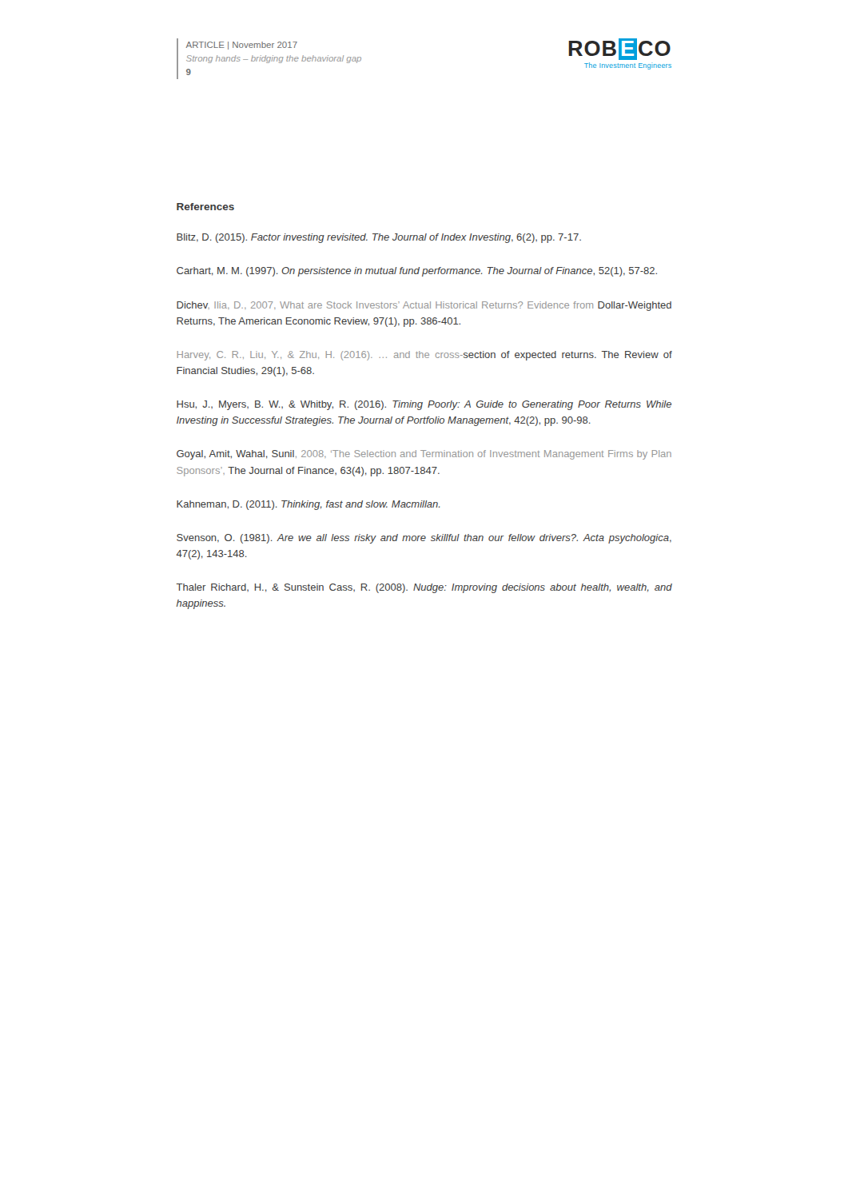ARTICLE | November 2017
Strong hands – bridging the behavioral gap
9
ROBECO
The Investment Engineers
References
Blitz, D. (2015). Factor investing revisited. The Journal of Index Investing, 6(2), pp. 7-17.
Carhart, M. M. (1997). On persistence in mutual fund performance. The Journal of Finance, 52(1), 57-82.
Dichev, Ilia, D., 2007, What are Stock Investors’ Actual Historical Returns? Evidence from Dollar-Weighted Returns, The American Economic Review, 97(1), pp. 386-401.
Harvey, C. R., Liu, Y., & Zhu, H. (2016). … and the cross-section of expected returns. The Review of Financial Studies, 29(1), 5-68.
Hsu, J., Myers, B. W., & Whitby, R. (2016). Timing Poorly: A Guide to Generating Poor Returns While Investing in Successful Strategies. The Journal of Portfolio Management, 42(2), pp. 90-98.
Goyal, Amit, Wahal, Sunil, 2008, ‘The Selection and Termination of Investment Management Firms by Plan Sponsors’, The Journal of Finance, 63(4), pp. 1807-1847.
Kahneman, D. (2011). Thinking, fast and slow. Macmillan.
Svenson, O. (1981). Are we all less risky and more skillful than our fellow drivers?. Acta psychologica, 47(2), 143-148.
Thaler Richard, H., & Sunstein Cass, R. (2008). Nudge: Improving decisions about health, wealth, and happiness.